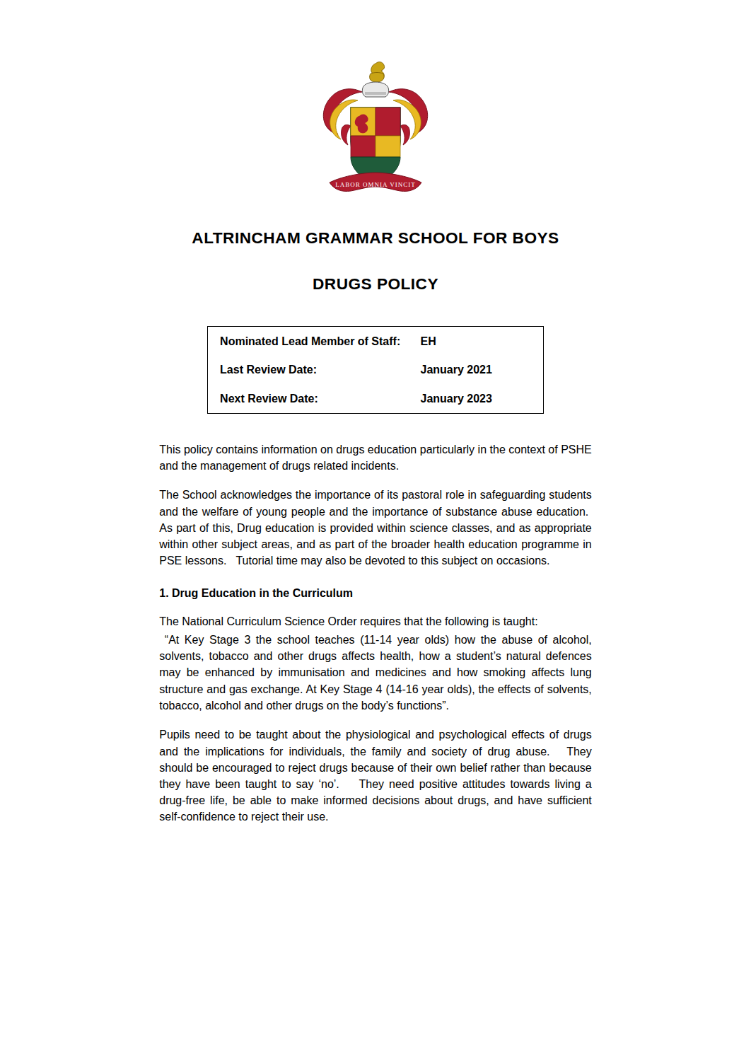LABOR OMNIA VINCIT
ALTRINCHAM GRAMMAR SCHOOL FOR BOYS
DRUGS POLICY
| Nominated Lead Member of Staff: | EH |
| Last Review Date: | January 2021 |
| Next Review Date: | January 2023 |
This policy contains information on drugs education particularly in the context of PSHE and the management of drugs related incidents.
The School acknowledges the importance of its pastoral role in safeguarding students and the welfare of young people and the importance of substance abuse education. As part of this, Drug education is provided within science classes, and as appropriate within other subject areas, and as part of the broader health education programme in PSE lessons. Tutorial time may also be devoted to this subject on occasions.
1. Drug Education in the Curriculum
The National Curriculum Science Order requires that the following is taught:
“At Key Stage 3 the school teaches (11-14 year olds) how the abuse of alcohol, solvents, tobacco and other drugs affects health, how a student’s natural defences may be enhanced by immunisation and medicines and how smoking affects lung structure and gas exchange. At Key Stage 4 (14-16 year olds), the effects of solvents, tobacco, alcohol and other drugs on the body’s functions”.
Pupils need to be taught about the physiological and psychological effects of drugs and the implications for individuals, the family and society of drug abuse. They should be encouraged to reject drugs because of their own belief rather than because they have been taught to say ‘no’. They need positive attitudes towards living a drug-free life, be able to make informed decisions about drugs, and have sufficient self-confidence to reject their use.